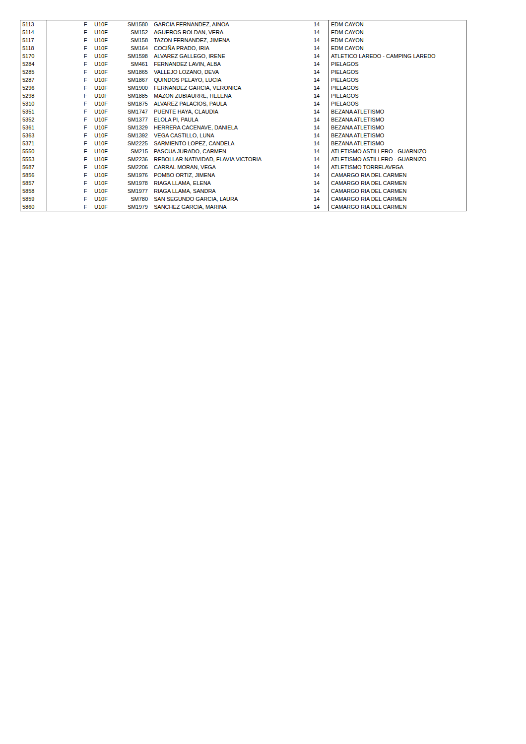| 5113 | | F | U10F | SM1580 | GARCIA FERNANDEZ, AINOA | 14 | EDM CAYON |
| 5114 | | F | U10F | SM152 | AGUEROS ROLDAN, VERA | 14 | EDM CAYON |
| 5117 | | F | U10F | SM158 | TAZON FERNANDEZ, JIMENA | 14 | EDM CAYON |
| 5118 | | F | U10F | SM164 | COCIÑA PRADO, IRIA | 14 | EDM CAYON |
| 5170 | | F | U10F | SM1598 | ALVAREZ GALLEGO, IRENE | 14 | ATLETICO LAREDO - CAMPING LAREDO |
| 5284 | | F | U10F | SM461 | FERNANDEZ LAVIN, ALBA | 14 | PIELAGOS |
| 5285 | | F | U10F | SM1865 | VALLEJO LOZANO, DEVA | 14 | PIELAGOS |
| 5287 | | F | U10F | SM1867 | QUINDOS PELAYO, LUCIA | 14 | PIELAGOS |
| 5296 | | F | U10F | SM1900 | FERNANDEZ GARCIA, VERONICA | 14 | PIELAGOS |
| 5298 | | F | U10F | SM1885 | MAZON ZUBIAURRE, HELENA | 14 | PIELAGOS |
| 5310 | | F | U10F | SM1875 | ALVAREZ PALACIOS, PAULA | 14 | PIELAGOS |
| 5351 | | F | U10F | SM1747 | PUENTE HAYA, CLAUDIA | 14 | BEZANA ATLETISMO |
| 5352 | | F | U10F | SM1377 | ELOLA PI, PAULA | 14 | BEZANA ATLETISMO |
| 5361 | | F | U10F | SM1329 | HERRERA CACENAVE, DANIELA | 14 | BEZANA ATLETISMO |
| 5363 | | F | U10F | SM1392 | VEGA CASTILLO, LUNA | 14 | BEZANA ATLETISMO |
| 5371 | | F | U10F | SM2225 | SARMIENTO LOPEZ, CANDELA | 14 | BEZANA ATLETISMO |
| 5550 | | F | U10F | SM215 | PASCUA JURADO, CARMEN | 14 | ATLETISMO ASTILLERO - GUARNIZO |
| 5553 | | F | U10F | SM2236 | REBOLLAR NATIVIDAD, FLAVIA VICTORIA | 14 | ATLETISMO ASTILLERO - GUARNIZO |
| 5687 | | F | U10F | SM2206 | CARRAL MORAN, VEGA | 14 | ATLETISMO TORRELAVEGA |
| 5856 | | F | U10F | SM1976 | POMBO ORTIZ, JIMENA | 14 | CAMARGO RIA DEL CARMEN |
| 5857 | | F | U10F | SM1978 | RIAGA LLAMA, ELENA | 14 | CAMARGO RIA DEL CARMEN |
| 5858 | | F | U10F | SM1977 | RIAGA LLAMA, SANDRA | 14 | CAMARGO RIA DEL CARMEN |
| 5859 | | F | U10F | SM780 | SAN SEGUNDO GARCIA, LAURA | 14 | CAMARGO RIA DEL CARMEN |
| 5860 | | F | U10F | SM1979 | SANCHEZ GARCIA, MARINA | 14 | CAMARGO RIA DEL CARMEN |